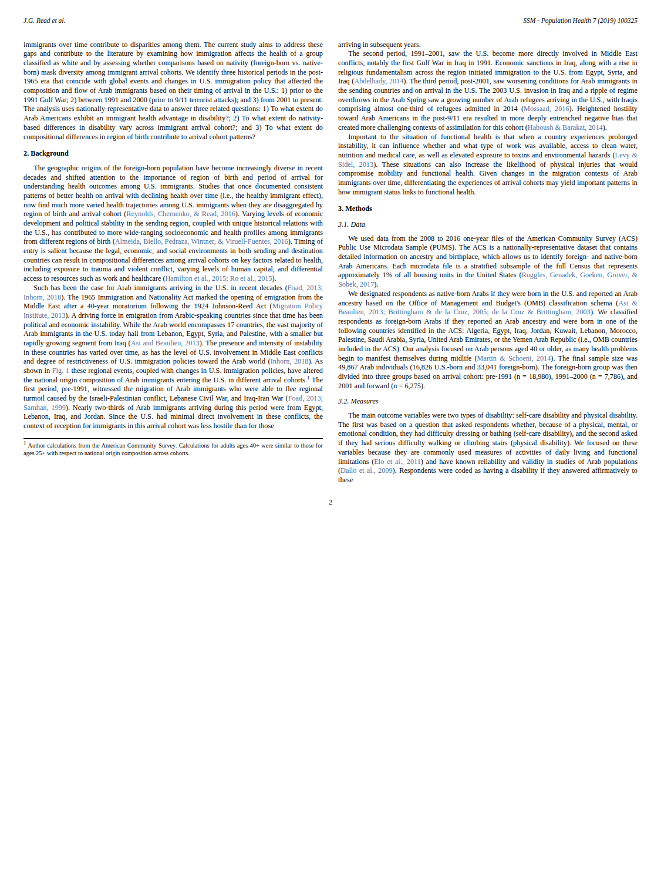J.G. Read et al.
SSM - Population Health 7 (2019) 100325
immigrants over time contribute to disparities among them. The current study aims to address these gaps and contribute to the literature by examining how immigration affects the health of a group classified as white and by assessing whether comparisons based on nativity (foreign-born vs. native-born) mask diversity among immigrant arrival cohorts. We identify three historical periods in the post-1965 era that coincide with global events and changes in U.S. immigration policy that affected the composition and flow of Arab immigrants based on their timing of arrival in the U.S.: 1) prior to the 1991 Gulf War; 2) between 1991 and 2000 (prior to 9/11 terrorist attacks); and 3) from 2001 to present. The analysis uses nationally-representative data to answer three related questions: 1) To what extent do Arab Americans exhibit an immigrant health advantage in disability?; 2) To what extent do nativity-based differences in disability vary across immigrant arrival cohort?; and 3) To what extent do compositional differences in region of birth contribute to arrival cohort patterns?
2. Background
The geographic origins of the foreign-born population have become increasingly diverse in recent decades and shifted attention to the importance of region of birth and period of arrival for understanding health outcomes among U.S. immigrants. Studies that once documented consistent patterns of better health on arrival with declining health over time (i.e., the healthy immigrant effect), now find much more varied health trajectories among U.S. immigrants when they are disaggregated by region of birth and arrival cohort (Reynolds, Chernenko, & Read, 2016). Varying levels of economic development and political stability in the sending region, coupled with unique historical relations with the U.S., has contributed to more wide-ranging socioeconomic and health profiles among immigrants from different regions of birth (Almeida, Biello, Pedraza, Wintner, & Viruell-Fuentes, 2016). Timing of entry is salient because the legal, economic, and social environments in both sending and destination countries can result in compositional differences among arrival cohorts on key factors related to health, including exposure to trauma and violent conflict, varying levels of human capital, and differential access to resources such as work and healthcare (Hamilton et al., 2015; Ro et al., 2015).
Such has been the case for Arab immigrants arriving in the U.S. in recent decades (Foad, 2013; Inhorn, 2018). The 1965 Immigration and Nationality Act marked the opening of emigration from the Middle East after a 40-year moratorium following the 1924 Johnson-Reed Act (Migration Policy Institute, 2013). A driving force in emigration from Arabic-speaking countries since that time has been political and economic instability. While the Arab world encompasses 17 countries, the vast majority of Arab immigrants in the U.S. today hail from Lebanon, Egypt, Syria, and Palestine, with a smaller but rapidly growing segment from Iraq (Asi and Beaulieu, 2013). The presence and intensity of instability in these countries has varied over time, as has the level of U.S. involvement in Middle East conflicts and degree of restrictiveness of U.S. immigration policies toward the Arab world (Inhorn, 2018). As shown in Fig. 1 these regional events, coupled with changes in U.S. immigration policies, have altered the national origin composition of Arab immigrants entering the U.S. in different arrival cohorts.1 The first period, pre-1991, witnessed the migration of Arab immigrants who were able to flee regional turmoil caused by the Israeli-Palestinian conflict, Lebanese Civil War, and Iraq-Iran War (Foad, 2013; Samhan, 1999). Nearly two-thirds of Arab immigrants arriving during this period were from Egypt, Lebanon, Iraq, and Jordan. Since the U.S. had minimal direct involvement in these conflicts, the context of reception for immigrants in this arrival cohort was less hostile than for those
1 Author calculations from the American Community Survey. Calculations for adults ages 40+ were similar to those for ages 25+ with respect to national origin composition across cohorts.
arriving in subsequent years.
The second period, 1991–2001, saw the U.S. become more directly involved in Middle East conflicts, notably the first Gulf War in Iraq in 1991. Economic sanctions in Iraq, along with a rise in religious fundamentalism across the region initiated immigration to the U.S. from Egypt, Syria, and Iraq (Abdelhady, 2014). The third period, post-2001, saw worsening conditions for Arab immigrants in the sending countries and on arrival in the U.S. The 2003 U.S. invasion in Iraq and a ripple of regime overthrows in the Arab Spring saw a growing number of Arab refugees arriving in the U.S., with Iraqis comprising almost one-third of refugees admitted in 2014 (Mossaad, 2016). Heightened hostility toward Arab Americans in the post-9/11 era resulted in more deeply entrenched negative bias that created more challenging contexts of assimilation for this cohort (Haboush & Barakat, 2014).
Important to the situation of functional health is that when a country experiences prolonged instability, it can influence whether and what type of work was available, access to clean water, nutrition and medical care, as well as elevated exposure to toxins and environmental hazards (Levy & Sidel, 2013). These situations can also increase the likelihood of physical injuries that would compromise mobility and functional health. Given changes in the migration contexts of Arab immigrants over time, differentiating the experiences of arrival cohorts may yield important patterns in how immigrant status links to functional health.
3. Methods
3.1. Data
We used data from the 2008 to 2016 one-year files of the American Community Survey (ACS) Public Use Microdata Sample (PUMS). The ACS is a nationally-representative dataset that contains detailed information on ancestry and birthplace, which allows us to identify foreign- and native-born Arab Americans. Each microdata file is a stratified subsample of the full Census that represents approximately 1% of all housing units in the United States (Ruggles, Genadek, Goeken, Grover, & Sobek, 2017).
We designated respondents as native-born Arabs if they were born in the U.S. and reported an Arab ancestry based on the Office of Management and Budget's (OMB) classification schema (Asi & Beaulieu, 2013; Brittingham & de la Cruz, 2005; de la Cruz & Brittingham, 2003). We classified respondents as foreign-born Arabs if they reported an Arab ancestry and were born in one of the following countries identified in the ACS: Algeria, Egypt, Iraq, Jordan, Kuwait, Lebanon, Morocco, Palestine, Saudi Arabia, Syria, United Arab Emirates, or the Yemen Arab Republic (i.e., OMB countries included in the ACS). Our analysis focused on Arab persons aged 40 or older, as many health problems begin to manifest themselves during midlife (Martin & Schoeni, 2014). The final sample size was 49,867 Arab individuals (16,826 U.S.-born and 33,041 foreign-born). The foreign-born group was then divided into three groups based on arrival cohort: pre-1991 (n = 18,980), 1991–2000 (n = 7,786), and 2001 and forward (n = 6,275).
3.2. Measures
The main outcome variables were two types of disability: self-care disability and physical disability. The first was based on a question that asked respondents whether, because of a physical, mental, or emotional condition, they had difficulty dressing or bathing (self-care disability), and the second asked if they had serious difficulty walking or climbing stairs (physical disability). We focused on these variables because they are commonly used measures of activities of daily living and functional limitations (Elo et al., 2011) and have known reliability and validity in studies of Arab populations (Dallo et al., 2009). Respondents were coded as having a disability if they answered affirmatively to these
2